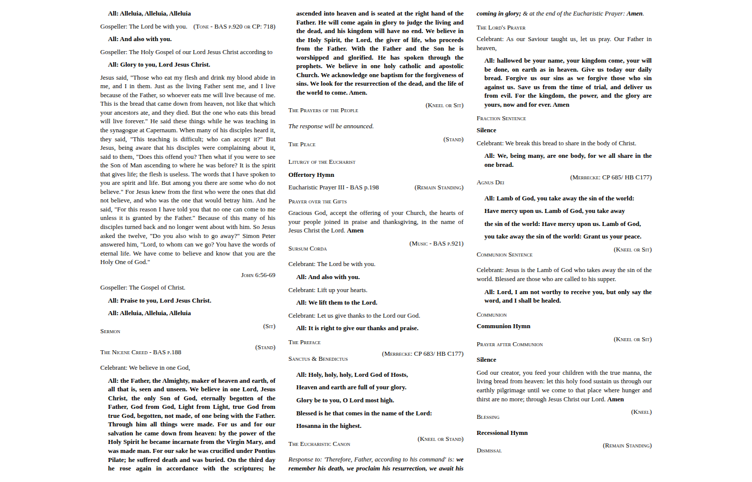All: Alleluia, Alleluia, Alleluia
Gospeller: The Lord be with you. (Tone - BAS p.920 or CP: 718)
All: And also with you.
Gospeller: The Holy Gospel of our Lord Jesus Christ according to
All: Glory to you, Lord Jesus Christ.
Jesus said, "Those who eat my flesh and drink my blood abide in me, and I in them. Just as the living Father sent me, and I live because of the Father, so whoever eats me will live because of me. This is the bread that came down from heaven, not like that which your ancestors ate, and they died. But the one who eats this bread will live forever." He said these things while he was teaching in the synagogue at Capernaum. When many of his disciples heard it, they said, "This teaching is difficult; who can accept it?" But Jesus, being aware that his disciples were complaining about it, said to them, "Does this offend you? Then what if you were to see the Son of Man ascending to where he was before? It is the spirit that gives life; the flesh is useless. The words that I have spoken to you are spirit and life. But among you there are some who do not believe." For Jesus knew from the first who were the ones that did not believe, and who was the one that would betray him. And he said, "For this reason I have told you that no one can come to me unless it is granted by the Father." Because of this many of his disciples turned back and no longer went about with him. So Jesus asked the twelve, "Do you also wish to go away?" Simon Peter answered him, "Lord, to whom can we go? You have the words of eternal life. We have come to believe and know that you are the Holy One of God."
John 6:56-69
Gospeller: The Gospel of Christ.
All: Praise to you, Lord Jesus Christ.
All: Alleluia, Alleluia, Alleluia
Sermon (Sit)
The Nicene Creed - BAS p.188 (Stand)
Celebrant: We believe in one God,
All: the Father, the Almighty, maker of heaven and earth, of all that is, seen and unseen. We believe in one Lord, Jesus Christ, the only Son of God, eternally begotten of the Father, God from God, Light from Light, true God from true God, begotten, not made, of one being with the Father. Through him all things were made. For us and for our salvation he came down from heaven: by the power of the Holy Spirit he became incarnate from the Virgin Mary, and was made man. For our sake he was crucified under Pontius Pilate; he suffered death and was buried. On the third day he rose again in accordance with the scriptures; he ascended into heaven and is seated at the right hand of the Father. He will come again in glory to judge the living and the dead, and his kingdom will have no end. We believe in the Holy Spirit, the Lord, the giver of life, who proceeds from the Father. With the Father and the Son he is worshipped and glorified. He has spoken through the prophets. We believe in one holy catholic and apostolic Church. We acknowledge one baptism for the forgiveness of sins. We look for the resurrection of the dead, and the life of the world to come. Amen.
The Prayers of the People (Kneel or Sit)
The response will be announced.
The Peace (Stand)
Liturgy of the Eucharist
Offertory Hymn
Eucharistic Prayer III - BAS p.198 (Remain Standing)
Prayer over the Gifts
Gracious God, accept the offering of your Church, the hearts of your people joined in praise and thanksgiving, in the name of Jesus Christ the Lord. Amen
Sursum Corda (Music - BAS p.921)
Celebrant: The Lord be with you.
All: And also with you.
Celebrant: Lift up your hearts.
All: We lift them to the Lord.
Celebrant: Let us give thanks to the Lord our God.
All: It is right to give our thanks and praise.
The Preface
Sanctus & Benedictus (Merbecke: CP 683/ HB C177)
All: Holy, holy, holy, Lord God of Hosts,
Heaven and earth are full of your glory.
Glory be to you, O Lord most high.
Blessed is he that comes in the name of the Lord:
Hosanna in the highest.
The Eucharistic Canon (Kneel or Stand)
Response to: 'Therefore, Father, according to his command' is: we remember his death, we proclaim his resurrection, we await his coming in glory; & at the end of the Eucharistic Prayer: Amen.
The Lord's Prayer
Celebrant: As our Saviour taught us, let us pray. Our Father in heaven,
All: hallowed be your name, your kingdom come, your will be done, on earth as in heaven. Give us today our daily bread. Forgive us our sins as we forgive those who sin against us. Save us from the time of trial, and deliver us from evil. For the kingdom, the power, and the glory are yours, now and for ever. Amen
Fraction Sentence
Silence
Celebrant: We break this bread to share in the body of Christ.
All: We, being many, are one body, for we all share in the one bread.
Agnus Dei (Merbecke: CP 685/ HB C177)
All: Lamb of God, you take away the sin of the world:
Have mercy upon us. Lamb of God, you take away
the sin of the world: Have mercy upon us. Lamb of God,
you take away the sin of the world: Grant us your peace.
Communion Sentence (Kneel or Sit)
Celebrant: Jesus is the Lamb of God who takes away the sin of the world. Blessed are those who are called to his supper.
All: Lord, I am not worthy to receive you, but only say the word, and I shall be healed.
Communion
Communion Hymn
Prayer after Communion (Kneel or Sit)
Silence
God our creator, you feed your children with the true manna, the living bread from heaven: let this holy food sustain us through our earthly pilgrimage until we come to that place where hunger and thirst are no more; through Jesus Christ our Lord. Amen
Blessing (Kneel)
Recessional Hymn
Dismissal (Remain Standing)